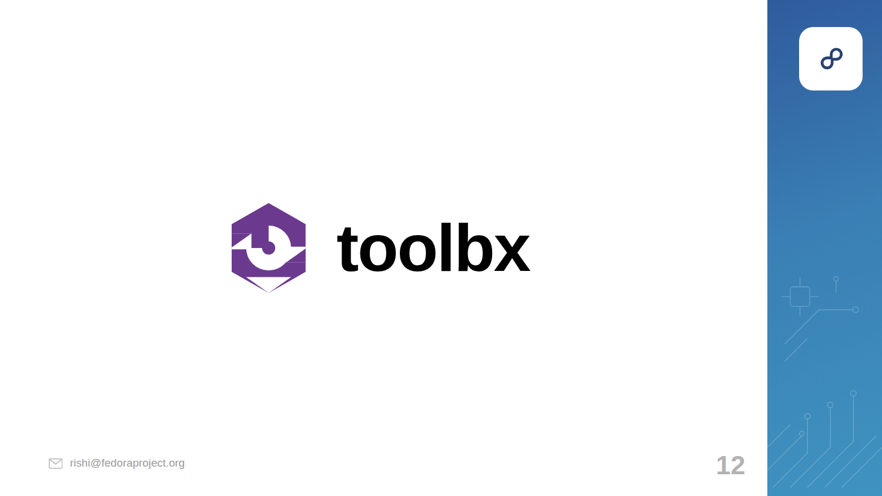toolbx
rishi@fedoraproject.org
12